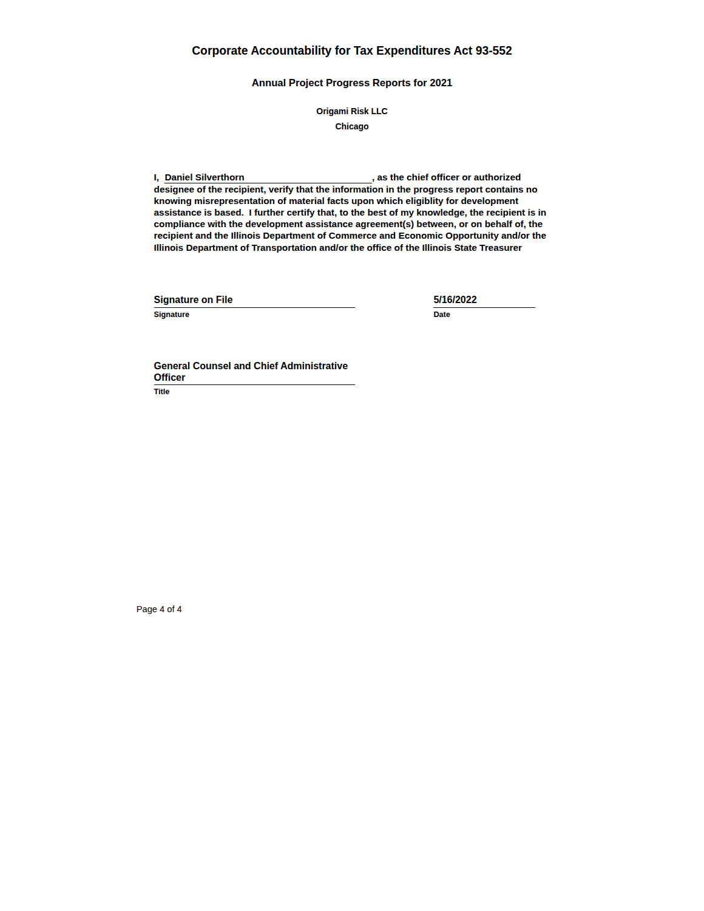Corporate Accountability for Tax Expenditures Act 93-552
Annual Project Progress Reports for 2021
Origami Risk LLC
Chicago
I, Daniel Silverthorn, as the chief officer or authorized designee of the recipient, verify that the information in the progress report contains no knowing misrepresentation of material facts upon which eligiblity for development assistance is based. I further certify that, to the best of my knowledge, the recipient is in compliance with the development assistance agreement(s) between, or on behalf of, the recipient and the Illinois Department of Commerce and Economic Opportunity and/or the Illinois Department of Transportation and/or the office of the Illinois State Treasurer
Signature on File
Signature
5/16/2022
Date
General Counsel and Chief Administrative
Officer
Title
Page 4 of 4